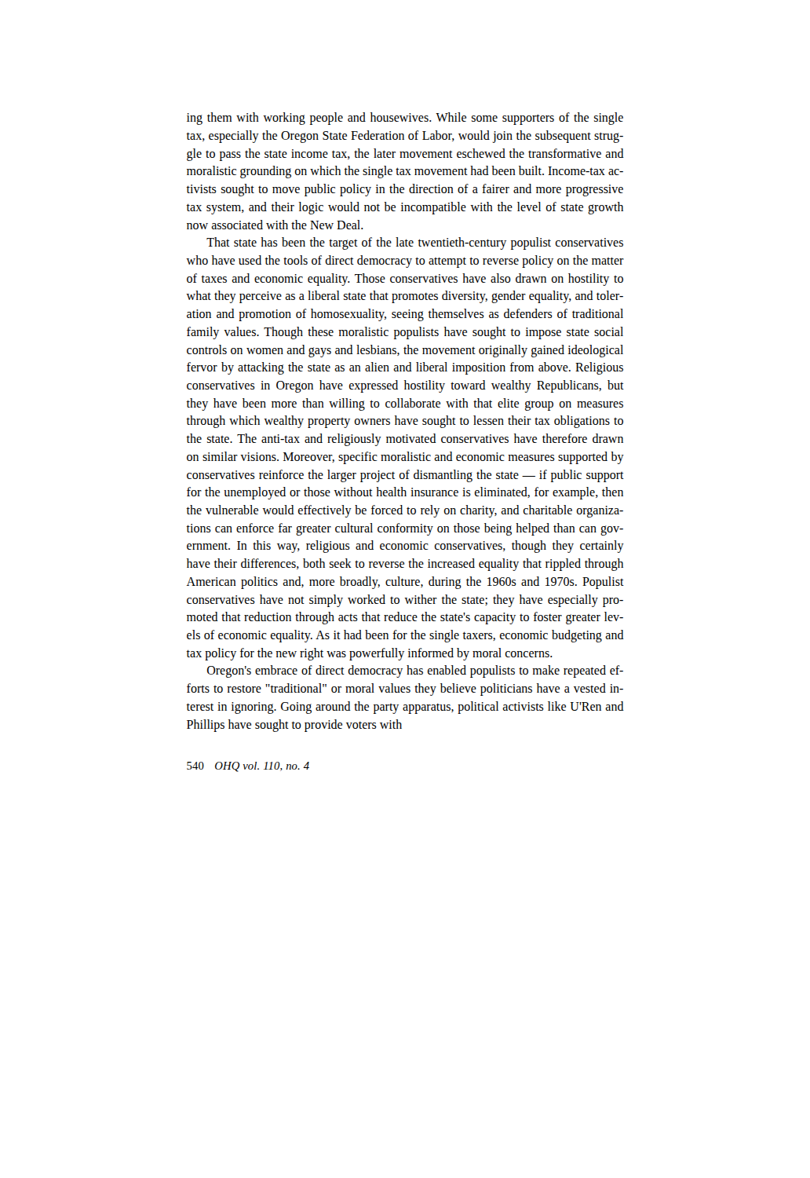ing them with working people and housewives. While some supporters of the single tax, especially the Oregon State Federation of Labor, would join the subsequent struggle to pass the state income tax, the later movement eschewed the transformative and moralistic grounding on which the single tax movement had been built. Income-tax activists sought to move public policy in the direction of a fairer and more progressive tax system, and their logic would not be incompatible with the level of state growth now associated with the New Deal.
That state has been the target of the late twentieth-century populist conservatives who have used the tools of direct democracy to attempt to reverse policy on the matter of taxes and economic equality. Those conservatives have also drawn on hostility to what they perceive as a liberal state that promotes diversity, gender equality, and toleration and promotion of homosexuality, seeing themselves as defenders of traditional family values. Though these moralistic populists have sought to impose state social controls on women and gays and lesbians, the movement originally gained ideological fervor by attacking the state as an alien and liberal imposition from above. Religious conservatives in Oregon have expressed hostility toward wealthy Republicans, but they have been more than willing to collaborate with that elite group on measures through which wealthy property owners have sought to lessen their tax obligations to the state. The anti-tax and religiously motivated conservatives have therefore drawn on similar visions. Moreover, specific moralistic and economic measures supported by conservatives reinforce the larger project of dismantling the state — if public support for the unemployed or those without health insurance is eliminated, for example, then the vulnerable would effectively be forced to rely on charity, and charitable organizations can enforce far greater cultural conformity on those being helped than can government. In this way, religious and economic conservatives, though they certainly have their differences, both seek to reverse the increased equality that rippled through American politics and, more broadly, culture, during the 1960s and 1970s. Populist conservatives have not simply worked to wither the state; they have especially promoted that reduction through acts that reduce the state's capacity to foster greater levels of economic equality. As it had been for the single taxers, economic budgeting and tax policy for the new right was powerfully informed by moral concerns.
Oregon's embrace of direct democracy has enabled populists to make repeated efforts to restore "traditional" or moral values they believe politicians have a vested interest in ignoring. Going around the party apparatus, political activists like U'Ren and Phillips have sought to provide voters with
540 OHQ vol. 110, no. 4